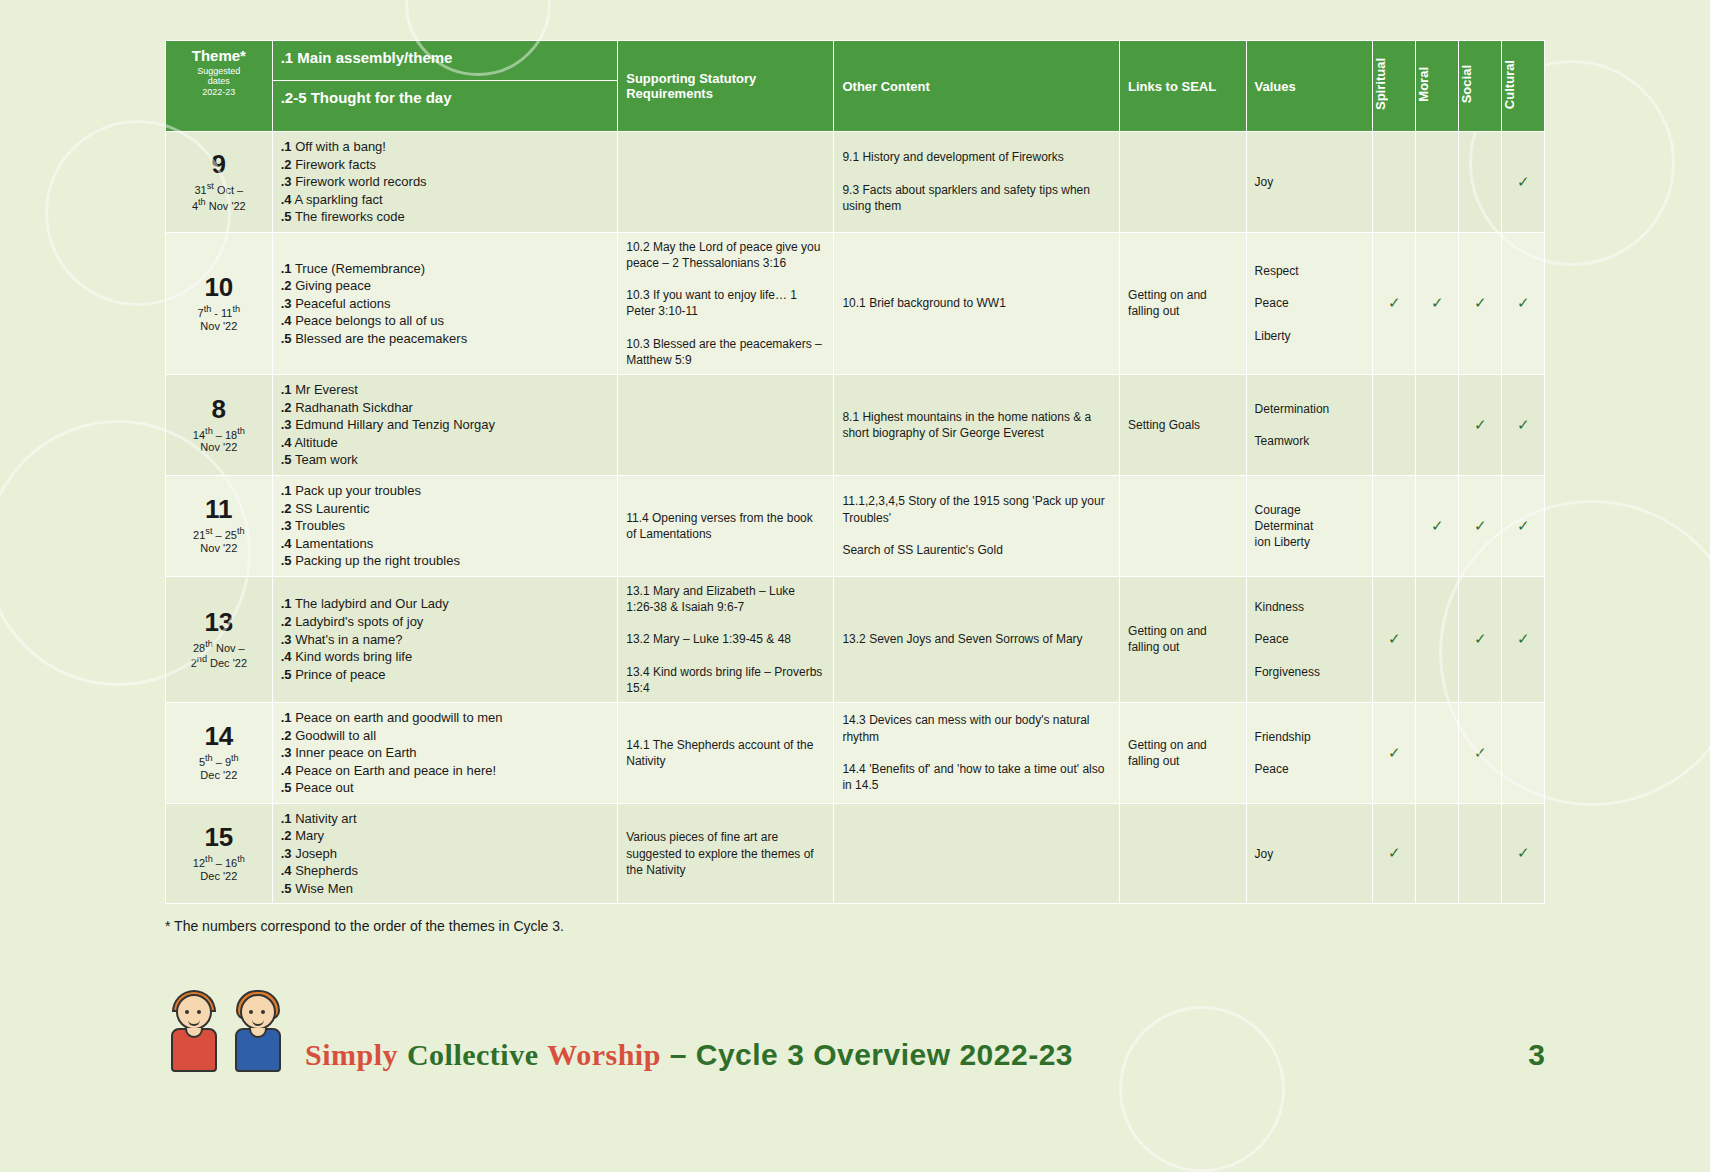| Theme* Suggested dates 2022-23 | .1 Main assembly/theme .2-5 Thought for the day | Supporting Statutory Requirements | Other Content | Links to SEAL | Values | Spiritual | Moral | Social | Cultural |
| --- | --- | --- | --- | --- | --- | --- | --- | --- | --- |
| 9 31 st Oct – 4 th Nov '22 | .1 Off with a bang! .2 Firework facts .3 Firework world records .4 A sparkling fact .5 The fireworks code | | 9.1 History and development of Fireworks 9.3 Facts about sparklers and safety tips when using them | | Joy | | | | ✓ |
| 10 7 th - 11 th Nov '22 | .1 Truce (Remembrance) .2 Giving peace .3 Peaceful actions .4 Peace belongs to all of us .5 Blessed are the peacemakers | 10.2 May the Lord of peace give you peace – 2 Thessalonians 3:16 10.3 If you want to enjoy life… 1 Peter 3:10-11 10.3 Blessed are the peacemakers – Matthew 5:9 | 10.1 Brief background to WW1 | Getting on and falling out | Respect Peace Liberty | ✓ | ✓ | ✓ | ✓ |
| 8 14 th – 18 th Nov '22 | .1 Mr Everest .2 Radhanath Sickdhar .3 Edmund Hillary and Tenzig Norgay .4 Altitude .5 Team work | | 8.1 Highest mountains in the home nations & a short biography of Sir George Everest | Setting Goals | Determination Teamwork | | | ✓ | ✓ |
| 11 21 st – 25 th Nov '22 | .1 Pack up your troubles .2 SS Laurentic .3 Troubles .4 Lamentations .5 Packing up the right troubles | 11.4 Opening verses from the book of Lamentations | 11.1,2,3,4,5 Story of the 1915 song 'Pack up your Troubles' Search of SS Laurentic's Gold | | Courage Determinat ion Liberty | | ✓ | ✓ | ✓ |
| 13 28 th Nov – 2 nd Dec '22 | .1 The ladybird and Our Lady .2 Ladybird's spots of joy .3 What's in a name? .4 Kind words bring life .5 Prince of peace | 13.1 Mary and Elizabeth – Luke 1:26-38 & Isaiah 9:6-7 13.2 Mary – Luke 1:39-45 & 48 13.4 Kind words bring life – Proverbs 15:4 | 13.2 Seven Joys and Seven Sorrows of Mary | Getting on and falling out | Kindness Peace Forgiveness | ✓ | | ✓ | ✓ |
| 14 5 th – 9 th Dec '22 | .1 Peace on earth and goodwill to men .2 Goodwill to all .3 Inner peace on Earth .4 Peace on Earth and peace in here! .5 Peace out | 14.1 The Shepherds account of the Nativity | 14.3 Devices can mess with our body's natural rhythm 14.4 'Benefits of' and 'how to take a time out' also in 14.5 | Getting on and falling out | Friendship Peace | ✓ | | ✓ | |
| 15 12 th – 16 th Dec '22 | .1 Nativity art .2 Mary .3 Joseph .4 Shepherds .5 Wise Men | Various pieces of fine art are suggested to explore the themes of the Nativity | | | Joy | ✓ | | | ✓ |
* The numbers correspond to the order of the themes in Cycle 3.
Simply Collective Worship – Cycle 3 Overview 2022-23
3